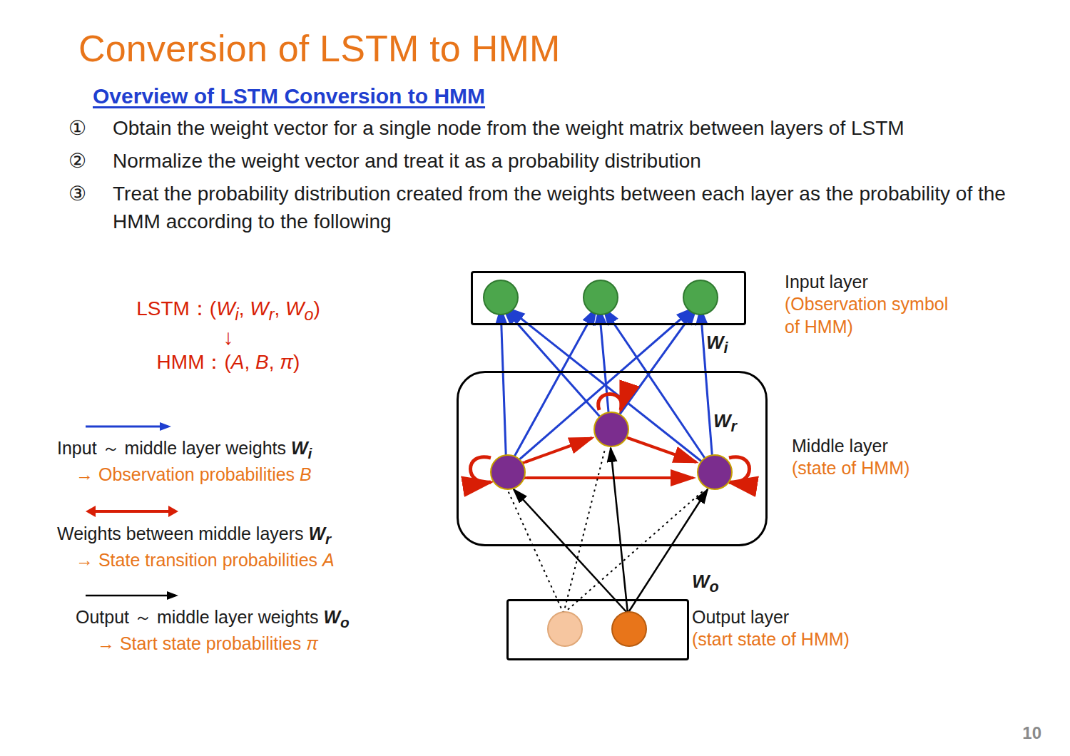Conversion of LSTM to HMM
Overview of LSTM Conversion to HMM
① Obtain the weight vector for a single node from the weight matrix between layers of LSTM
② Normalize the weight vector and treat it as a probability distribution
③ Treat the probability distribution created from the weights between each layer as the probability of the HMM according to the following
LSTM：(Wi, Wr, Wo)
↓
HMM：(A, B, π)
Input ～ middle layer weights Wi → Observation probabilities B
Weights between middle layers Wr → State transition probabilities A
Output ～ middle layer weights Wo → Start state probabilities π
Wi
Wr
Wo
Input layer
(Observation symbol
of HMM)
Middle layer
(state of HMM)
Output layer
(start state of HMM)
10